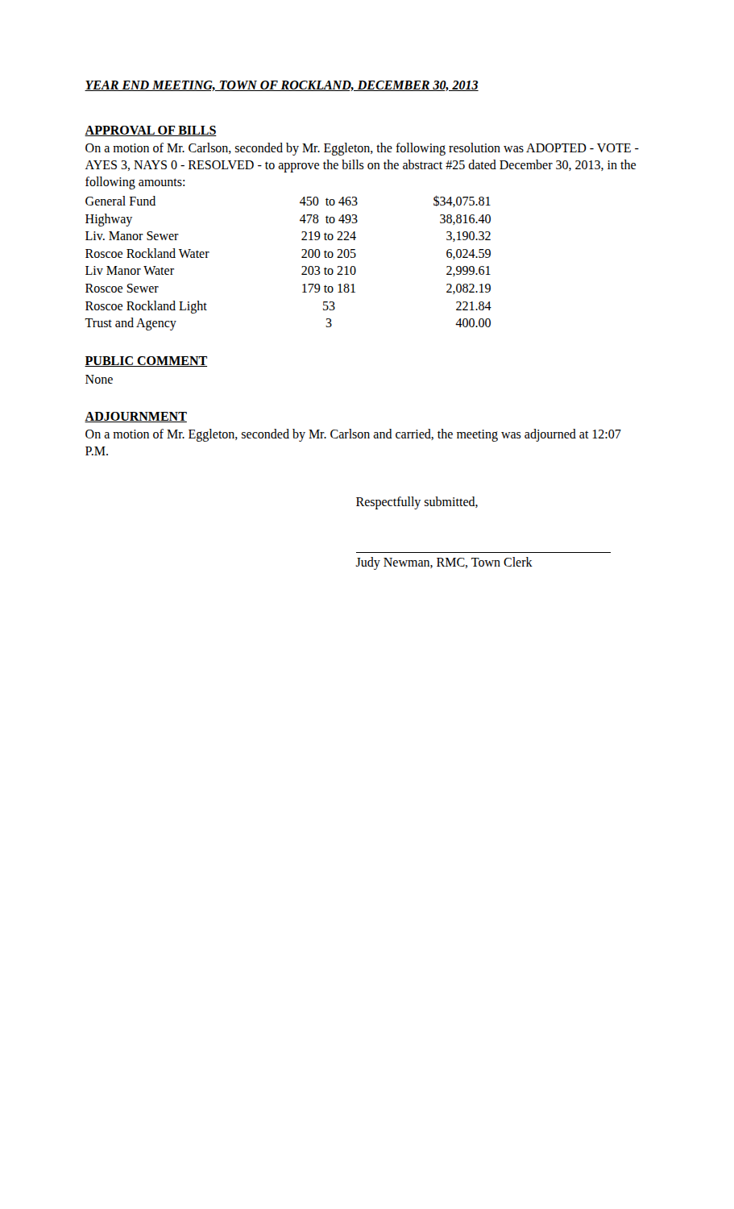YEAR END MEETING, TOWN OF ROCKLAND, DECEMBER 30, 2013
APPROVAL OF BILLS
On a motion of Mr. Carlson, seconded by Mr. Eggleton, the following resolution was ADOPTED - VOTE - AYES 3, NAYS 0 - RESOLVED - to approve the bills on the abstract #25 dated December 30, 2013, in the following amounts:
| General Fund | 450 to 463 | $34,075.81 |
| Highway | 478 to 493 | 38,816.40 |
| Liv. Manor Sewer | 219 to 224 | 3,190.32 |
| Roscoe Rockland Water | 200 to 205 | 6,024.59 |
| Liv Manor Water | 203 to 210 | 2,999.61 |
| Roscoe Sewer | 179 to 181 | 2,082.19 |
| Roscoe Rockland Light | 53 | 221.84 |
| Trust and Agency | 3 | 400.00 |
PUBLIC COMMENT
None
ADJOURNMENT
On a motion of Mr. Eggleton, seconded by Mr. Carlson and carried, the meeting was adjourned at 12:07 P.M.
Respectfully submitted,
Judy Newman, RMC, Town Clerk